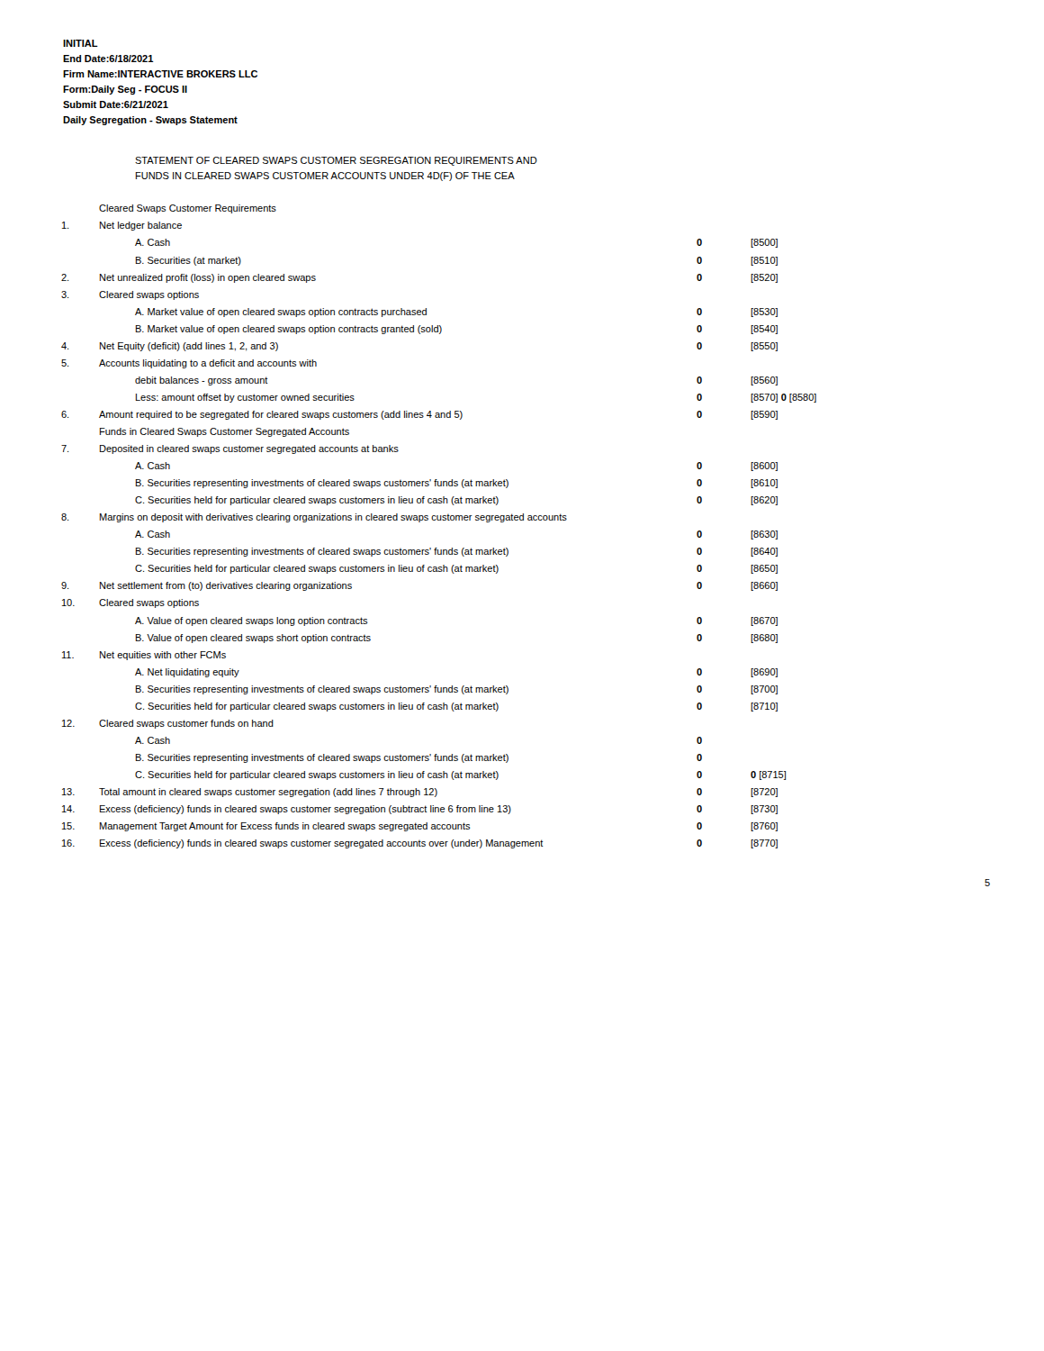INITIAL
End Date:6/18/2021
Firm Name:INTERACTIVE BROKERS LLC
Form:Daily Seg - FOCUS II
Submit Date:6/21/2021
Daily Segregation - Swaps Statement
STATEMENT OF CLEARED SWAPS CUSTOMER SEGREGATION REQUIREMENTS AND
FUNDS IN CLEARED SWAPS CUSTOMER ACCOUNTS UNDER 4D(F) OF THE CEA
| | Cleared Swaps Customer Requirements | | |
| 1. | Net ledger balance | | |
| | A. Cash | 0 | [8500] |
| | B. Securities (at market) | 0 | [8510] |
| 2. | Net unrealized profit (loss) in open cleared swaps | 0 | [8520] |
| 3. | Cleared swaps options | | |
| | A. Market value of open cleared swaps option contracts purchased | 0 | [8530] |
| | B. Market value of open cleared swaps option contracts granted (sold) | 0 | [8540] |
| 4. | Net Equity (deficit) (add lines 1, 2, and 3) | 0 | [8550] |
| 5. | Accounts liquidating to a deficit and accounts with | | |
| | debit balances - gross amount | 0 | [8560] |
| | Less: amount offset by customer owned securities | 0 | [8570] 0 [8580] |
| 6. | Amount required to be segregated for cleared swaps customers (add lines 4 and 5) | 0 | [8590] |
| | Funds in Cleared Swaps Customer Segregated Accounts | | |
| 7. | Deposited in cleared swaps customer segregated accounts at banks | | |
| | A. Cash | 0 | [8600] |
| | B. Securities representing investments of cleared swaps customers' funds (at market) | 0 | [8610] |
| | C. Securities held for particular cleared swaps customers in lieu of cash (at market) | 0 | [8620] |
| 8. | Margins on deposit with derivatives clearing organizations in cleared swaps customer segregated accounts | | |
| | A. Cash | 0 | [8630] |
| | B. Securities representing investments of cleared swaps customers' funds (at market) | 0 | [8640] |
| | C. Securities held for particular cleared swaps customers in lieu of cash (at market) | 0 | [8650] |
| 9. | Net settlement from (to) derivatives clearing organizations | 0 | [8660] |
| 10. | Cleared swaps options | | |
| | A. Value of open cleared swaps long option contracts | 0 | [8670] |
| | B. Value of open cleared swaps short option contracts | 0 | [8680] |
| 11. | Net equities with other FCMs | | |
| | A. Net liquidating equity | 0 | [8690] |
| | B. Securities representing investments of cleared swaps customers' funds (at market) | 0 | [8700] |
| | C. Securities held for particular cleared swaps customers in lieu of cash (at market) | 0 | [8710] |
| 12. | Cleared swaps customer funds on hand | | |
| | A. Cash | 0 | |
| | B. Securities representing investments of cleared swaps customers' funds (at market) | 0 | |
| | C. Securities held for particular cleared swaps customers in lieu of cash (at market) | 0 | 0 [8715] |
| 13. | Total amount in cleared swaps customer segregation (add lines 7 through 12) | 0 | [8720] |
| 14. | Excess (deficiency) funds in cleared swaps customer segregation (subtract line 6 from line 13) | 0 | [8730] |
| 15. | Management Target Amount for Excess funds in cleared swaps segregated accounts | 0 | [8760] |
| 16. | Excess (deficiency) funds in cleared swaps customer segregated accounts over (under) Management | 0 | [8770] |
5